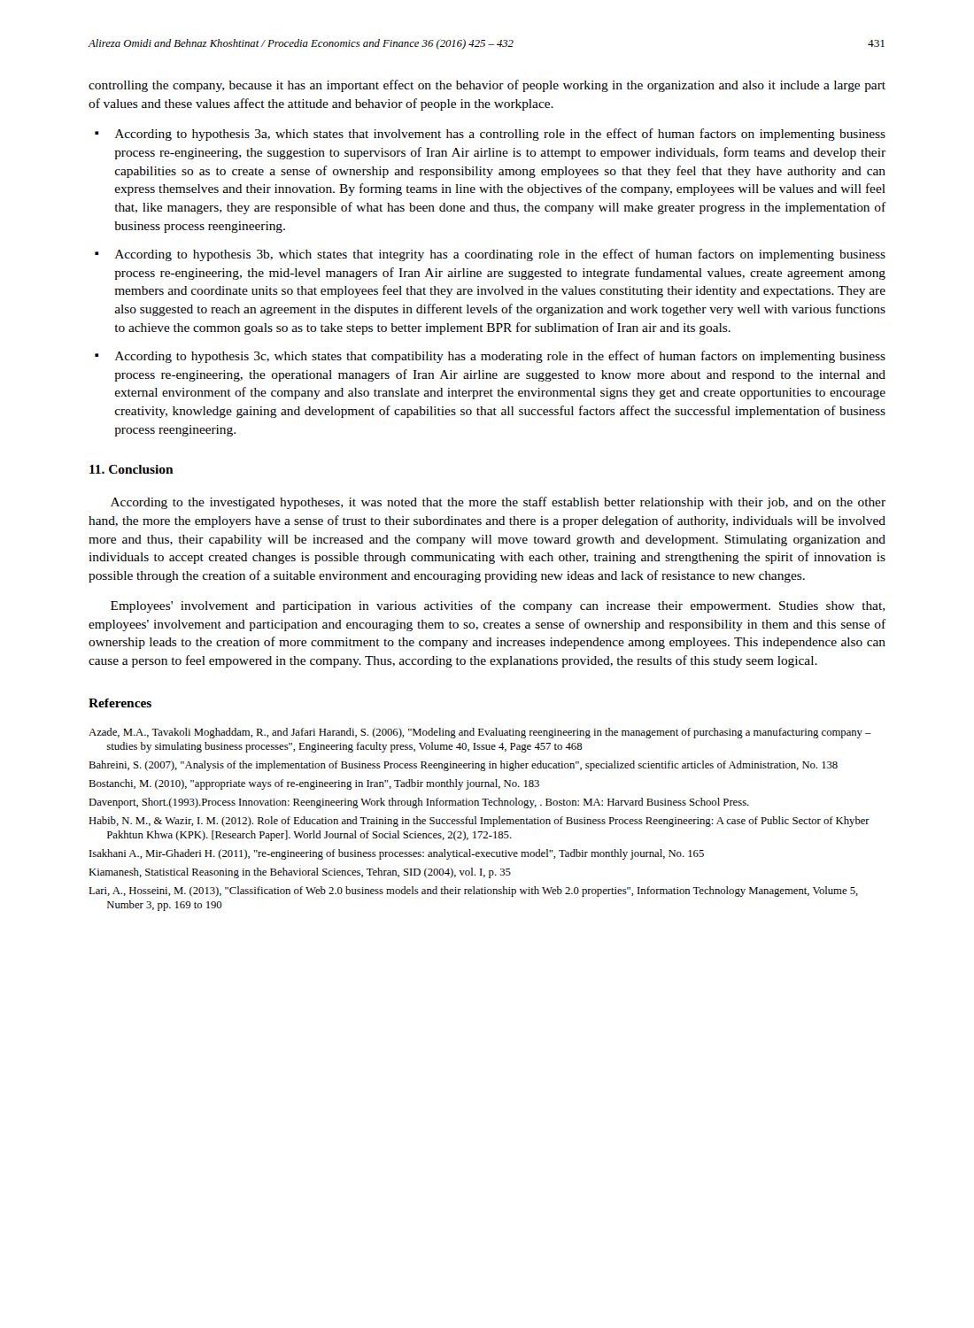Alireza Omidi and Behnaz Khoshtinat / Procedia Economics and Finance 36 (2016) 425 – 432 431
controlling the company, because it has an important effect on the behavior of people working in the organization and also it include a large part of values and these values affect the attitude and behavior of people in the workplace.
According to hypothesis 3a, which states that involvement has a controlling role in the effect of human factors on implementing business process re-engineering, the suggestion to supervisors of Iran Air airline is to attempt to empower individuals, form teams and develop their capabilities so as to create a sense of ownership and responsibility among employees so that they feel that they have authority and can express themselves and their innovation. By forming teams in line with the objectives of the company, employees will be values and will feel that, like managers, they are responsible of what has been done and thus, the company will make greater progress in the implementation of business process reengineering.
According to hypothesis 3b, which states that integrity has a coordinating role in the effect of human factors on implementing business process re-engineering, the mid-level managers of Iran Air airline are suggested to integrate fundamental values, create agreement among members and coordinate units so that employees feel that they are involved in the values constituting their identity and expectations. They are also suggested to reach an agreement in the disputes in different levels of the organization and work together very well with various functions to achieve the common goals so as to take steps to better implement BPR for sublimation of Iran air and its goals.
According to hypothesis 3c, which states that compatibility has a moderating role in the effect of human factors on implementing business process re-engineering, the operational managers of Iran Air airline are suggested to know more about and respond to the internal and external environment of the company and also translate and interpret the environmental signs they get and create opportunities to encourage creativity, knowledge gaining and development of capabilities so that all successful factors affect the successful implementation of business process reengineering.
11. Conclusion
According to the investigated hypotheses, it was noted that the more the staff establish better relationship with their job, and on the other hand, the more the employers have a sense of trust to their subordinates and there is a proper delegation of authority, individuals will be involved more and thus, their capability will be increased and the company will move toward growth and development. Stimulating organization and individuals to accept created changes is possible through communicating with each other, training and strengthening the spirit of innovation is possible through the creation of a suitable environment and encouraging providing new ideas and lack of resistance to new changes.
Employees' involvement and participation in various activities of the company can increase their empowerment. Studies show that, employees' involvement and participation and encouraging them to so, creates a sense of ownership and responsibility in them and this sense of ownership leads to the creation of more commitment to the company and increases independence among employees. This independence also can cause a person to feel empowered in the company. Thus, according to the explanations provided, the results of this study seem logical.
References
Azade, M.A., Tavakoli Moghaddam, R., and Jafari Harandi, S. (2006), "Modeling and Evaluating reengineering in the management of purchasing a manufacturing company – studies by simulating business processes", Engineering faculty press, Volume 40, Issue 4, Page 457 to 468
Bahreini, S. (2007), "Analysis of the implementation of Business Process Reengineering in higher education", specialized scientific articles of Administration, No. 138
Bostanchi, M. (2010), "appropriate ways of re-engineering in Iran", Tadbir monthly journal, No. 183
Davenport, Short.(1993).Process Innovation: Reengineering Work through Information Technology, . Boston: MA: Harvard Business School Press.
Habib, N. M., & Wazir, I. M. (2012). Role of Education and Training in the Successful Implementation of Business Process Reengineering: A case of Public Sector of Khyber Pakhtun Khwa (KPK). [Research Paper]. World Journal of Social Sciences, 2(2), 172-185.
Isakhani A., Mir-Ghaderi H. (2011), "re-engineering of business processes: analytical-executive model", Tadbir monthly journal, No. 165
Kiamanesh, Statistical Reasoning in the Behavioral Sciences, Tehran, SID (2004), vol. I, p. 35
Lari, A., Hosseini, M. (2013), "Classification of Web 2.0 business models and their relationship with Web 2.0 properties", Information Technology Management, Volume 5, Number 3, pp. 169 to 190